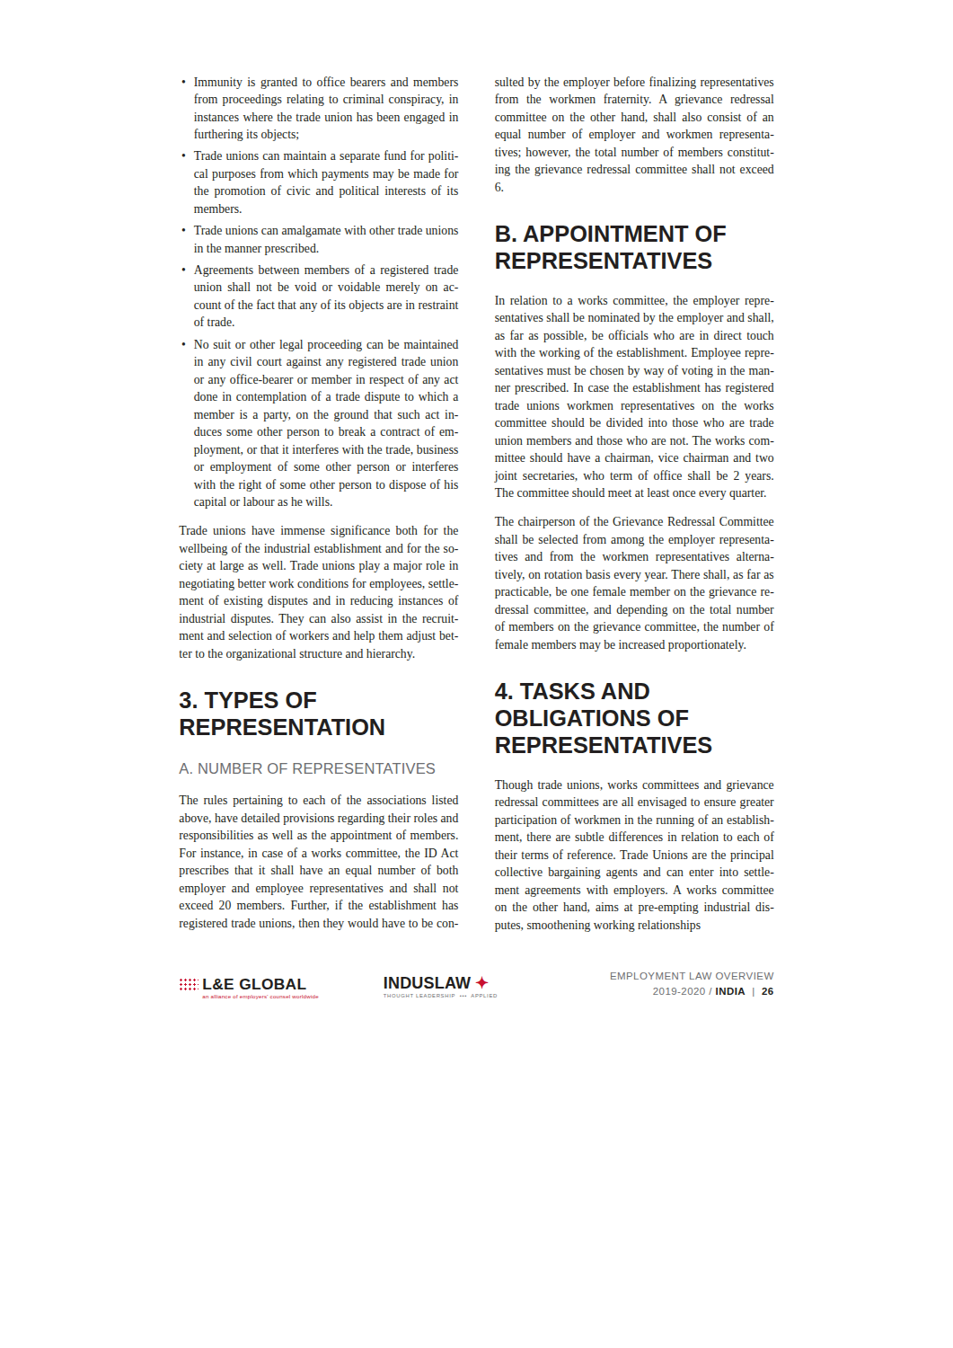Immunity is granted to office bearers and members from proceedings relating to criminal conspiracy, in instances where the trade union has been engaged in furthering its objects;
Trade unions can maintain a separate fund for political purposes from which payments may be made for the promotion of civic and political interests of its members.
Trade unions can amalgamate with other trade unions in the manner prescribed.
Agreements between members of a registered trade union shall not be void or voidable merely on account of the fact that any of its objects are in restraint of trade.
No suit or other legal proceeding can be maintained in any civil court against any registered trade union or any office-bearer or member in respect of any act done in contemplation of a trade dispute to which a member is a party, on the ground that such act induces some other person to break a contract of employment, or that it interferes with the trade, business or employment of some other person or interferes with the right of some other person to dispose of his capital or labour as he wills.
Trade unions have immense significance both for the wellbeing of the industrial establishment and for the society at large as well. Trade unions play a major role in negotiating better work conditions for employees, settlement of existing disputes and in reducing instances of industrial disputes. They can also assist in the recruitment and selection of workers and help them adjust better to the organizational structure and hierarchy.
3. TYPES OF REPRESENTATION
A. NUMBER OF REPRESENTATIVES
The rules pertaining to each of the associations listed above, have detailed provisions regarding their roles and responsibilities as well as the appointment of members. For instance, in case of a works committee, the ID Act prescribes that it shall have an equal number of both employer and employee representatives and shall not exceed 20 members. Further, if the establishment has registered trade unions, then they would have to be consulted by the employer before finalizing representatives from the workmen fraternity. A grievance redressal committee on the other hand, shall also consist of an equal number of employer and workmen representatives; however, the total number of members constituting the grievance redressal committee shall not exceed 6.
B. APPOINTMENT OF REPRESENTATIVES
In relation to a works committee, the employer representatives shall be nominated by the employer and shall, as far as possible, be officials who are in direct touch with the working of the establishment. Employee representatives must be chosen by way of voting in the manner prescribed. In case the establishment has registered trade unions workmen representatives on the works committee should be divided into those who are trade union members and those who are not. The works committee should have a chairman, vice chairman and two joint secretaries, who term of office shall be 2 years. The committee should meet at least once every quarter.
The chairperson of the Grievance Redressal Committee shall be selected from among the employer representatives and from the workmen representatives alternatively, on rotation basis every year. There shall, as far as practicable, be one female member on the grievance redressal committee, and depending on the total number of members on the grievance committee, the number of female members may be increased proportionately.
4. TASKS AND OBLIGATIONS OF REPRESENTATIVES
Though trade unions, works committees and grievance redressal committees are all envisaged to ensure greater participation of workmen in the running of an establishment, there are subtle differences in relation to each of their terms of reference. Trade Unions are the principal collective bargaining agents and can enter into settlement agreements with employers. A works committee on the other hand, aims at pre-empting industrial disputes, smoothening working relationships
L&E GLOBAL an alliance of employers' counsel worldwide
INDUSLAW ✦ THOUGHT LEADERSHIP ••• APPLIED
EMPLOYMENT LAW OVERVIEW
2019-2020 / INDIA | 26